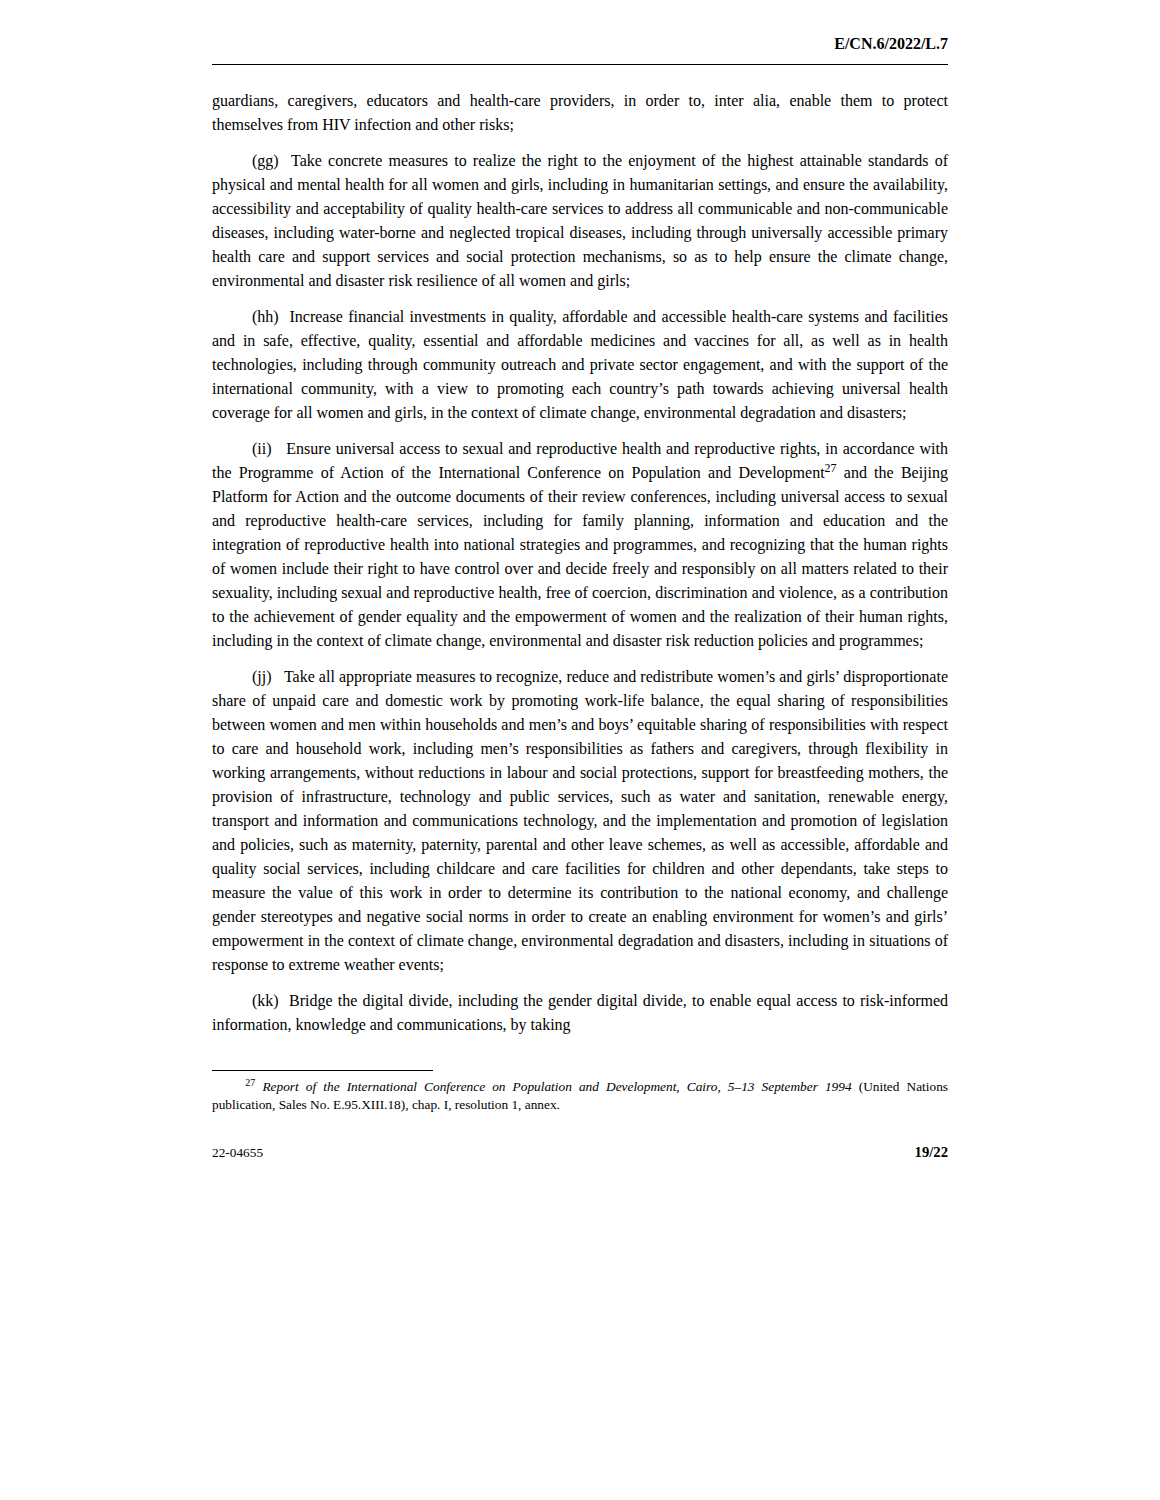E/CN.6/2022/L.7
guardians, caregivers, educators and health-care providers, in order to, inter alia, enable them to protect themselves from HIV infection and other risks;
(gg) Take concrete measures to realize the right to the enjoyment of the highest attainable standards of physical and mental health for all women and girls, including in humanitarian settings, and ensure the availability, accessibility and acceptability of quality health-care services to address all communicable and non-communicable diseases, including water-borne and neglected tropical diseases, including through universally accessible primary health care and support services and social protection mechanisms, so as to help ensure the climate change, environmental and disaster risk resilience of all women and girls;
(hh) Increase financial investments in quality, affordable and accessible health-care systems and facilities and in safe, effective, quality, essential and affordable medicines and vaccines for all, as well as in health technologies, including through community outreach and private sector engagement, and with the support of the international community, with a view to promoting each country’s path towards achieving universal health coverage for all women and girls, in the context of climate change, environmental degradation and disasters;
(ii) Ensure universal access to sexual and reproductive health and reproductive rights, in accordance with the Programme of Action of the International Conference on Population and Development27 and the Beijing Platform for Action and the outcome documents of their review conferences, including universal access to sexual and reproductive health-care services, including for family planning, information and education and the integration of reproductive health into national strategies and programmes, and recognizing that the human rights of women include their right to have control over and decide freely and responsibly on all matters related to their sexuality, including sexual and reproductive health, free of coercion, discrimination and violence, as a contribution to the achievement of gender equality and the empowerment of women and the realization of their human rights, including in the context of climate change, environmental and disaster risk reduction policies and programmes;
(jj) Take all appropriate measures to recognize, reduce and redistribute women’s and girls’ disproportionate share of unpaid care and domestic work by promoting work-life balance, the equal sharing of responsibilities between women and men within households and men’s and boys’ equitable sharing of responsibilities with respect to care and household work, including men’s responsibilities as fathers and caregivers, through flexibility in working arrangements, without reductions in labour and social protections, support for breastfeeding mothers, the provision of infrastructure, technology and public services, such as water and sanitation, renewable energy, transport and information and communications technology, and the implementation and promotion of legislation and policies, such as maternity, paternity, parental and other leave schemes, as well as accessible, affordable and quality social services, including childcare and care facilities for children and other dependants, take steps to measure the value of this work in order to determine its contribution to the national economy, and challenge gender stereotypes and negative social norms in order to create an enabling environment for women’s and girls’ empowerment in the context of climate change, environmental degradation and disasters, including in situations of response to extreme weather events;
(kk) Bridge the digital divide, including the gender digital divide, to enable equal access to risk-informed information, knowledge and communications, by taking
27 Report of the International Conference on Population and Development, Cairo, 5–13 September 1994 (United Nations publication, Sales No. E.95.XIII.18), chap. I, resolution 1, annex.
22-04655 19/22